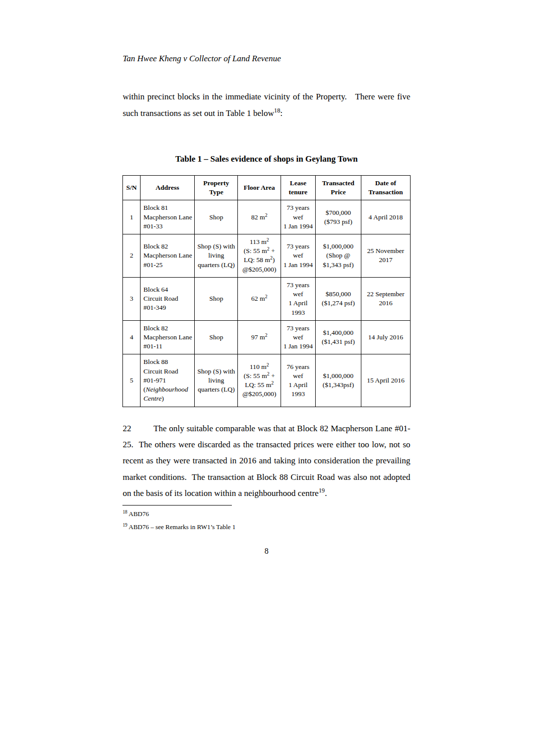Tan Hwee Kheng v Collector of Land Revenue
within precinct blocks in the immediate vicinity of the Property. There were five such transactions as set out in Table 1 below18:
Table 1 – Sales evidence of shops in Geylang Town
| S/N | Address | Property Type | Floor Area | Lease tenure | Transacted Price | Date of Transaction |
| --- | --- | --- | --- | --- | --- | --- |
| 1 | Block 81 Macpherson Lane #01-33 | Shop | 82 m 2 | 73 years wef 1 Jan 1994 | $700,000 ($793 psf) | 4 April 2018 |
| 2 | Block 82 Macpherson Lane #01-25 | Shop (S) with living quarters (LQ) | 113 m 2 (S: 55 m 2 + LQ: 58 m 2 ) @$205,000) | 73 years wef 1 Jan 1994 | $1,000,000 (Shop @ $1,343 psf) | 25 November 2017 |
| 3 | Block 64 Circuit Road #01-349 | Shop | 62 m 2 | 73 years wef 1 April 1993 | $850,000 ($1,274 psf) | 22 September 2016 |
| 4 | Block 82 Macpherson Lane #01-11 | Shop | 97 m 2 | 73 years wef 1 Jan 1994 | $1,400,000 ($1,431 psf) | 14 July 2016 |
| 5 | Block 88 Circuit Road #01-971 ( Neighbourhood Centre ) | Shop (S) with living quarters (LQ) | 110 m 2 (S: 55 m 2 + LQ: 55 m 2 @$205,000) | 76 years wef 1 April 1993 | $1,000,000 ($1,343psf) | 15 April 2016 |
22 The only suitable comparable was that at Block 82 Macpherson Lane #01-25. The others were discarded as the transacted prices were either too low, not so recent as they were transacted in 2016 and taking into consideration the prevailing market conditions. The transaction at Block 88 Circuit Road was also not adopted on the basis of its location within a neighbourhood centre19.
18 ABD76
19 ABD76 – see Remarks in RW1’s Table 1
8